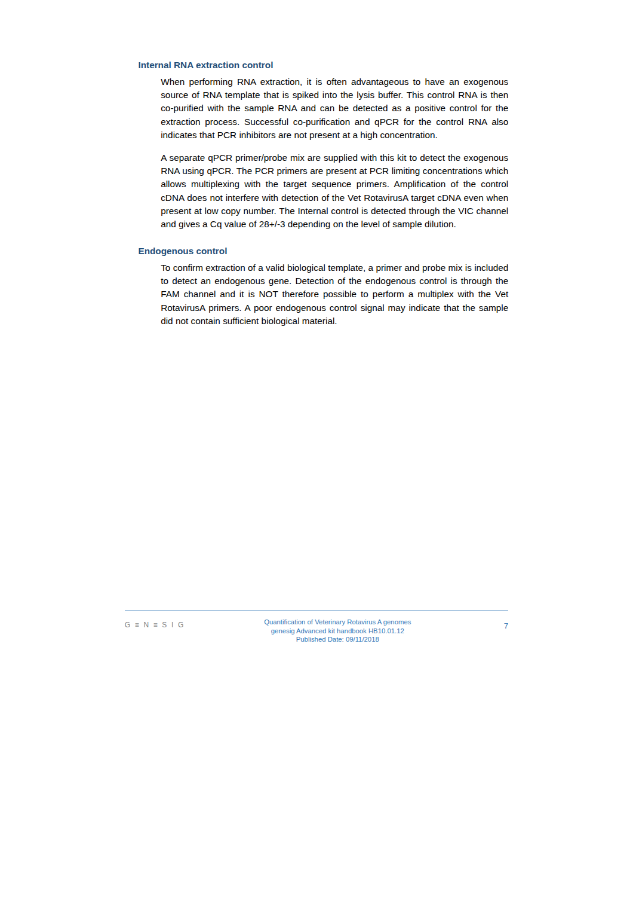Internal RNA extraction control
When performing RNA extraction, it is often advantageous to have an exogenous source of RNA template that is spiked into the lysis buffer. This control RNA is then co-purified with the sample RNA and can be detected as a positive control for the extraction process. Successful co-purification and qPCR for the control RNA also indicates that PCR inhibitors are not present at a high concentration.
A separate qPCR primer/probe mix are supplied with this kit to detect the exogenous RNA using qPCR. The PCR primers are present at PCR limiting concentrations which allows multiplexing with the target sequence primers. Amplification of the control cDNA does not interfere with detection of the Vet RotavirusA target cDNA even when present at low copy number. The Internal control is detected through the VIC channel and gives a Cq value of 28+/-3 depending on the level of sample dilution.
Endogenous control
To confirm extraction of a valid biological template, a primer and probe mix is included to detect an endogenous gene. Detection of the endogenous control is through the FAM channel and it is NOT therefore possible to perform a multiplex with the Vet RotavirusA primers. A poor endogenous control signal may indicate that the sample did not contain sufficient biological material.
G ≡ N ≡ S I G
Quantification of Veterinary Rotavirus A genomes
genesig Advanced kit handbook HB10.01.12
Published Date: 09/11/2018
7